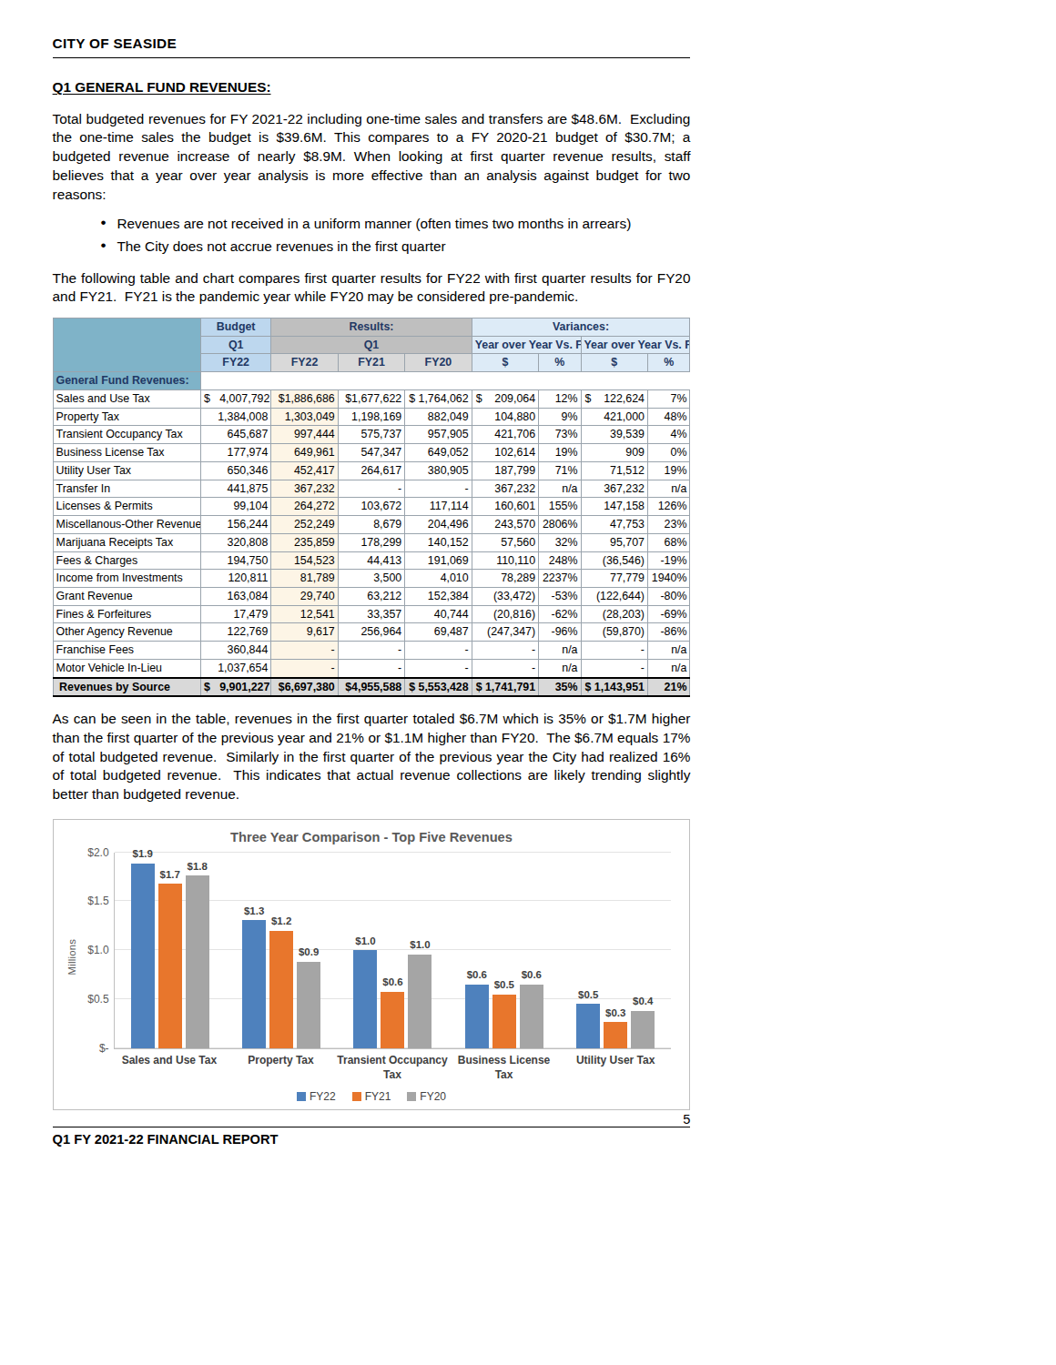CITY OF SEASIDE
Q1 GENERAL FUND REVENUES:
Total budgeted revenues for FY 2021-22 including one-time sales and transfers are $48.6M. Excluding the one-time sales the budget is $39.6M. This compares to a FY 2020-21 budget of $30.7M; a budgeted revenue increase of nearly $8.9M. When looking at first quarter revenue results, staff believes that a year over year analysis is more effective than an analysis against budget for two reasons:
Revenues are not received in a uniform manner (often times two months in arrears)
The City does not accrue revenues in the first quarter
The following table and chart compares first quarter results for FY22 with first quarter results for FY20 and FY21. FY21 is the pandemic year while FY20 may be considered pre-pandemic.
| | Budget | Results: | Variances: |
| --- | --- | --- | --- |
| Q1 | Q1 | Year over Year Vs. FY21 | Year over Year Vs. FY20 |
| FY22 | FY22 | FY21 | FY20 | $ | % | $ | % |
| General Fund Revenues: | | | | | | | | |
| Sales and Use Tax | $ 4,007,792 | $1,886,686 | $1,677,622 | $ 1,764,062 | $ 209,064 | 12% | $ 122,624 | 7% |
| Property Tax | 1,384,008 | 1,303,049 | 1,198,169 | 882,049 | 104,880 | 9% | 421,000 | 48% |
| Transient Occupancy Tax | 645,687 | 997,444 | 575,737 | 957,905 | 421,706 | 73% | 39,539 | 4% |
| Business License Tax | 177,974 | 649,961 | 547,347 | 649,052 | 102,614 | 19% | 909 | 0% |
| Utility User Tax | 650,346 | 452,417 | 264,617 | 380,905 | 187,799 | 71% | 71,512 | 19% |
| Transfer In | 441,875 | 367,232 | - | - | 367,232 | n/a | 367,232 | n/a |
| Licenses & Permits | 99,104 | 264,272 | 103,672 | 117,114 | 160,601 | 155% | 147,158 | 126% |
| Miscellanous-Other Revenue | 156,244 | 252,249 | 8,679 | 204,496 | 243,570 | 2806% | 47,753 | 23% |
| Marijuana Receipts Tax | 320,808 | 235,859 | 178,299 | 140,152 | 57,560 | 32% | 95,707 | 68% |
| Fees & Charges | 194,750 | 154,523 | 44,413 | 191,069 | 110,110 | 248% | (36,546) | -19% |
| Income from Investments | 120,811 | 81,789 | 3,500 | 4,010 | 78,289 | 2237% | 77,779 | 1940% |
| Grant Revenue | 163,084 | 29,740 | 63,212 | 152,384 | (33,472) | -53% | (122,644) | -80% |
| Fines & Forfeitures | 17,479 | 12,541 | 33,357 | 40,744 | (20,816) | -62% | (28,203) | -69% |
| Other Agency Revenue | 122,769 | 9,617 | 256,964 | 69,487 | (247,347) | -96% | (59,870) | -86% |
| Franchise Fees | 360,844 | - | - | - | - | n/a | - | n/a |
| Motor Vehicle In-Lieu | 1,037,654 | - | - | - | - | n/a | - | n/a |
| Revenues by Source | $ 9,901,227 | $6,697,380 | $4,955,588 | $ 5,553,428 | $ 1,741,791 | 35% | $ 1,143,951 | 21% |
As can be seen in the table, revenues in the first quarter totaled $6.7M which is 35% or $1.7M higher than the first quarter of the previous year and 21% or $1.1M higher than FY20. The $6.7M equals 17% of total budgeted revenue. Similarly in the first quarter of the previous year the City had realized 16% of total budgeted revenue. This indicates that actual revenue collections are likely trending slightly better than budgeted revenue.
Three Year Comparison - Top Five Revenues
Millions
$-
$0.5
$1.0
$1.5
$2.0
$1.9
$1.7
$1.8
$1.3
$1.2
$0.9
$1.0
$0.6
$1.0
$0.6
$0.5
$0.6
$0.5
$0.3
$0.4
Sales and Use Tax
Property Tax
Transient Occupancy Tax
Business License Tax
Utility User Tax
FY22 FY21 FY20
5 Q1 FY 2021-22 FINANCIAL REPORT